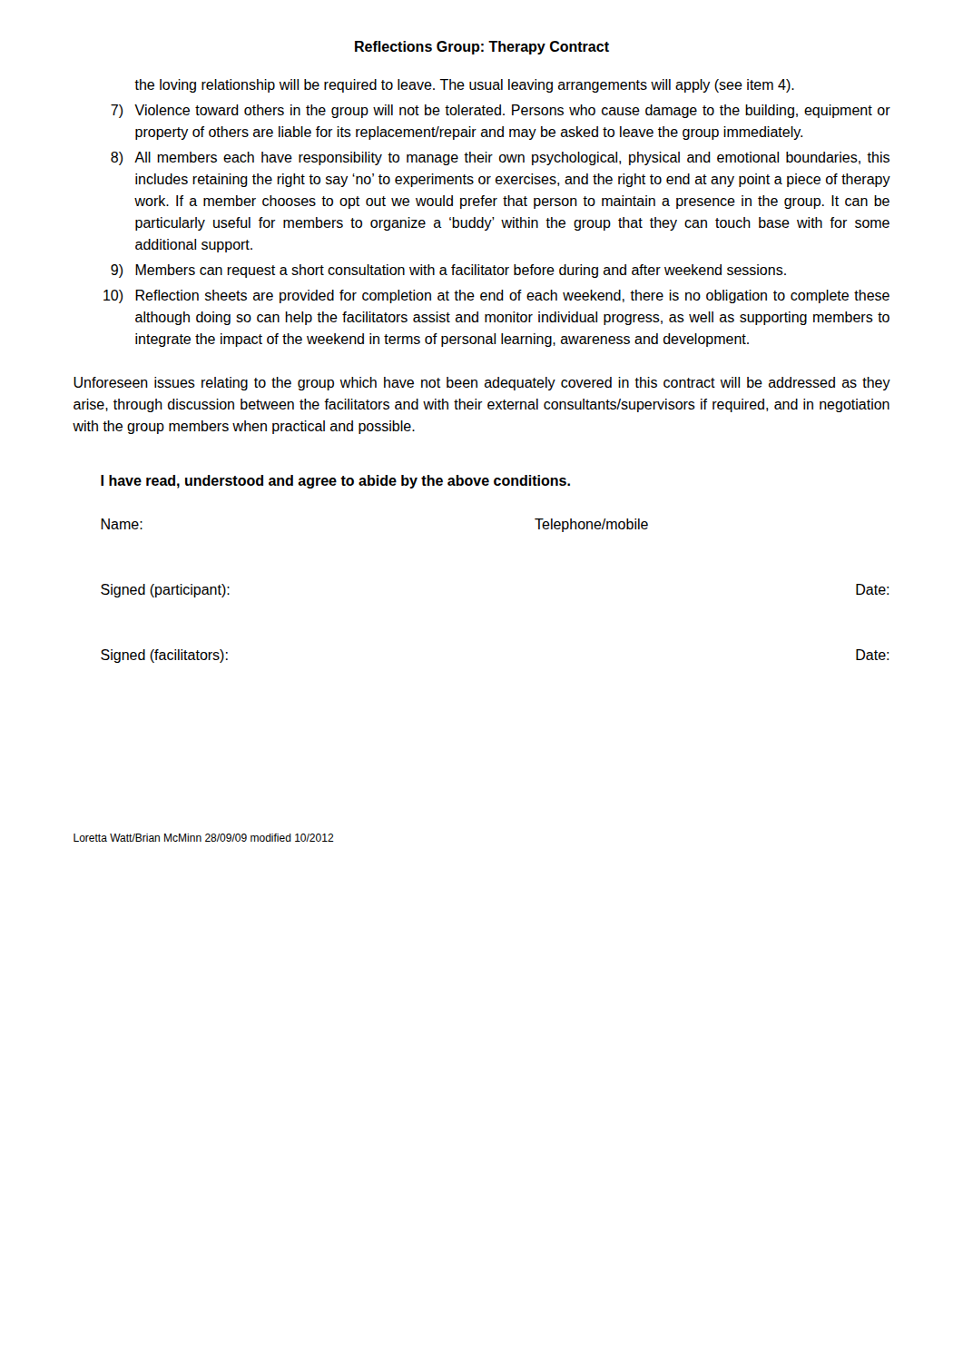Reflections Group: Therapy Contract
the loving relationship will be required to leave. The usual leaving arrangements will apply (see item 4).
Violence toward others in the group will not be tolerated. Persons who cause damage to the building, equipment or property of others are liable for its replacement/repair and may be asked to leave the group immediately.
All members each have responsibility to manage their own psychological, physical and emotional boundaries, this includes retaining the right to say ‘no’ to experiments or exercises, and the right to end at any point a piece of therapy work. If a member chooses to opt out we would prefer that person to maintain a presence in the group. It can be particularly useful for members to organize a ‘buddy’ within the group that they can touch base with for some additional support.
Members can request a short consultation with a facilitator before during and after weekend sessions.
Reflection sheets are provided for completion at the end of each weekend, there is no obligation to complete these although doing so can help the facilitators assist and monitor individual progress, as well as supporting members to integrate the impact of the weekend in terms of personal learning, awareness and development.
Unforeseen issues relating to the group which have not been adequately covered in this contract will be addressed as they arise, through discussion between the facilitators and with their external consultants/supervisors if required, and in negotiation with the group members when practical and possible.
I have read, understood and agree to abide by the above conditions.
Name:
Telephone/mobile
Signed (participant):
Date:
Signed (facilitators):
Date:
Loretta Watt/Brian McMinn 28/09/09 modified 10/2012